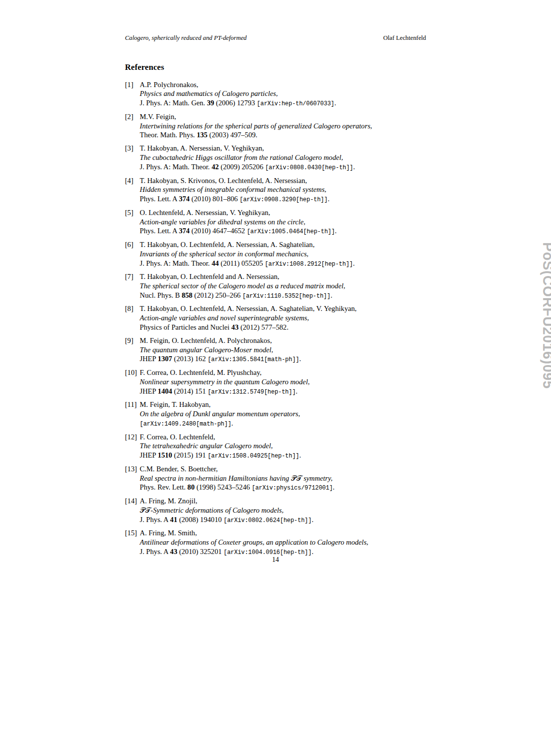Calogero, spherically reduced and PT-deformed Olaf Lechtenfeld
References
[1] A.P. Polychronakos, Physics and mathematics of Calogero particles, J. Phys. A: Math. Gen. 39 (2006) 12793 [arXiv:hep-th/0607033].
[2] M.V. Feigin, Intertwining relations for the spherical parts of generalized Calogero operators, Theor. Math. Phys. 135 (2003) 497–509.
[3] T. Hakobyan, A. Nersessian, V. Yeghikyan, The cuboctahedric Higgs oscillator from the rational Calogero model, J. Phys. A: Math. Theor. 42 (2009) 205206 [arXiv:0808.0430[hep-th]].
[4] T. Hakobyan, S. Krivonos, O. Lechtenfeld, A. Nersessian, Hidden symmetries of integrable conformal mechanical systems, Phys. Lett. A 374 (2010) 801–806 [arXiv:0908.3290[hep-th]].
[5] O. Lechtenfeld, A. Nersessian, V. Yeghikyan, Action-angle variables for dihedral systems on the circle, Phys. Lett. A 374 (2010) 4647–4652 [arXiv:1005.0464[hep-th]].
[6] T. Hakobyan, O. Lechtenfeld, A. Nersessian, A. Saghatelian, Invariants of the spherical sector in conformal mechanics, J. Phys. A: Math. Theor. 44 (2011) 055205 [arXiv:1008.2912[hep-th]].
[7] T. Hakobyan, O. Lechtenfeld and A. Nersessian, The spherical sector of the Calogero model as a reduced matrix model, Nucl. Phys. B 858 (2012) 250–266 [arXiv:1110.5352[hep-th]].
[8] T. Hakobyan, O. Lechtenfeld, A. Nersessian, A. Saghatelian, V. Yeghikyan, Action-angle variables and novel superintegrable systems, Physics of Particles and Nuclei 43 (2012) 577–582.
[9] M. Feigin, O. Lechtenfeld, A. Polychronakos, The quantum angular Calogero-Moser model, JHEP 1307 (2013) 162 [arXiv:1305.5841[math-ph]].
[10] F. Correa, O. Lechtenfeld, M. Plyushchay, Nonlinear supersymmetry in the quantum Calogero model, JHEP 1404 (2014) 151 [arXiv:1312.5749[hep-th]].
[11] M. Feigin, T. Hakobyan, On the algebra of Dunkl angular momentum operators, [arXiv:1409.2480[math-ph]].
[12] F. Correa, O. Lechtenfeld, The tetrahexahedric angular Calogero model, JHEP 1510 (2015) 191 [arXiv:1508.04925[hep-th]].
[13] C.M. Bender, S. Boettcher, Real spectra in non-hermitian Hamiltonians having 𝒫𝒯 symmetry, Phys. Rev. Lett. 80 (1998) 5243–5246 [arXiv:physics/9712001].
[14] A. Fring, M. Znojil, 𝒫𝒯-Symmetric deformations of Calogero models, J. Phys. A 41 (2008) 194010 [arXiv:0802.0624[hep-th]].
[15] A. Fring, M. Smith, Antilinear deformations of Coxeter groups, an application to Calogero models, J. Phys. A 43 (2010) 325201 [arXiv:1004.0916[hep-th]].
PoS(CORFU2016)095
14